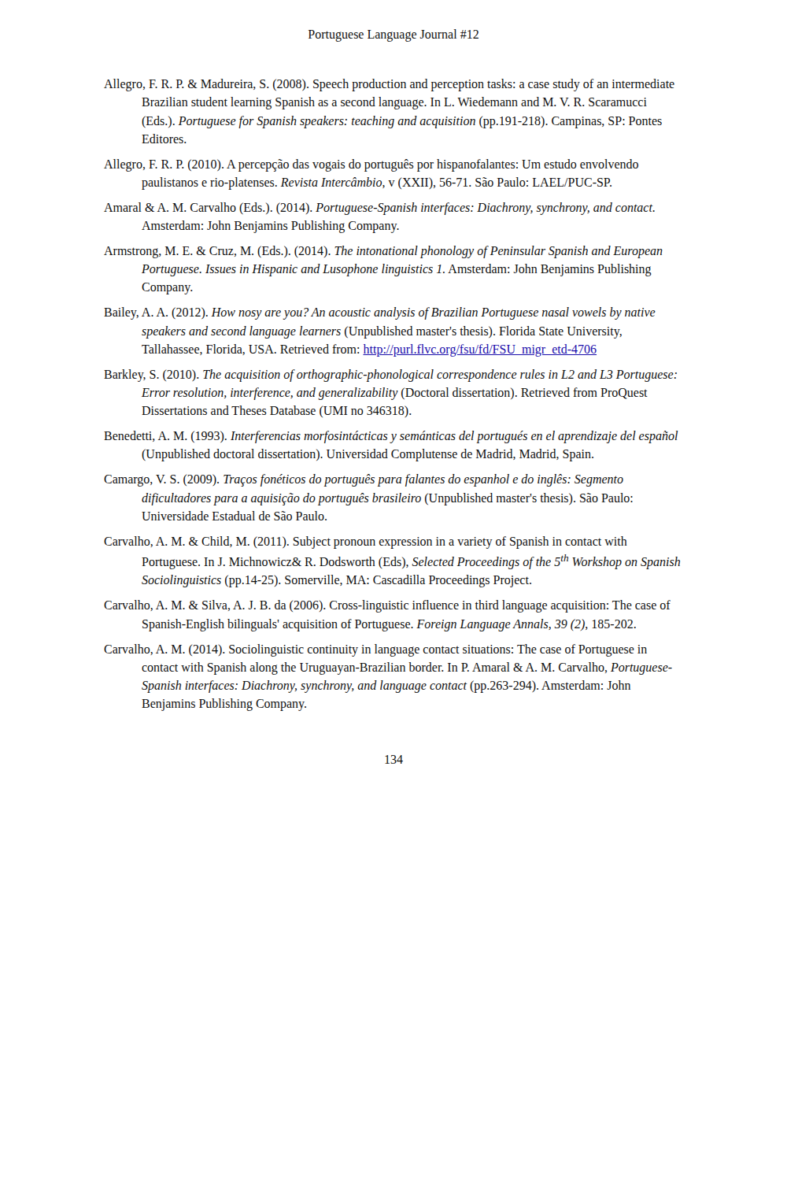Portuguese Language Journal #12
Allegro, F. R. P. & Madureira, S. (2008). Speech production and perception tasks: a case study of an intermediate Brazilian student learning Spanish as a second language. In L. Wiedemann and M. V. R. Scaramucci (Eds.). Portuguese for Spanish speakers: teaching and acquisition (pp.191-218). Campinas, SP: Pontes Editores.
Allegro, F. R. P. (2010). A percepção das vogais do português por hispanofalantes: Um estudo envolvendo paulistanos e rio-platenses. Revista Intercâmbio, v (XXII), 56-71. São Paulo: LAEL/PUC-SP.
Amaral & A. M. Carvalho (Eds.). (2014). Portuguese-Spanish interfaces: Diachrony, synchrony, and contact. Amsterdam: John Benjamins Publishing Company.
Armstrong, M. E. & Cruz, M. (Eds.). (2014). The intonational phonology of Peninsular Spanish and European Portuguese. Issues in Hispanic and Lusophone linguistics 1. Amsterdam: John Benjamins Publishing Company.
Bailey, A. A. (2012). How nosy are you? An acoustic analysis of Brazilian Portuguese nasal vowels by native speakers and second language learners (Unpublished master's thesis). Florida State University, Tallahassee, Florida, USA. Retrieved from: http://purl.flvc.org/fsu/fd/FSU_migr_etd-4706
Barkley, S. (2010). The acquisition of orthographic-phonological correspondence rules in L2 and L3 Portuguese: Error resolution, interference, and generalizability (Doctoral dissertation). Retrieved from ProQuest Dissertations and Theses Database (UMI no 346318).
Benedetti, A. M. (1993). Interferencias morfosintácticas y semánticas del portugués en el aprendizaje del español (Unpublished doctoral dissertation). Universidad Complutense de Madrid, Madrid, Spain.
Camargo, V. S. (2009). Traços fonéticos do português para falantes do espanhol e do inglês: Segmento dificultadores para a aquisição do português brasileiro (Unpublished master's thesis). São Paulo: Universidade Estadual de São Paulo.
Carvalho, A. M. & Child, M. (2011). Subject pronoun expression in a variety of Spanish in contact with Portuguese. In J. Michnowicz& R. Dodsworth (Eds), Selected Proceedings of the 5th Workshop on Spanish Sociolinguistics (pp.14-25). Somerville, MA: Cascadilla Proceedings Project.
Carvalho, A. M. & Silva, A. J. B. da (2006). Cross-linguistic influence in third language acquisition: The case of Spanish-English bilinguals' acquisition of Portuguese. Foreign Language Annals, 39 (2), 185-202.
Carvalho, A. M. (2014). Sociolinguistic continuity in language contact situations: The case of Portuguese in contact with Spanish along the Uruguayan-Brazilian border. In P. Amaral & A. M. Carvalho, Portuguese-Spanish interfaces: Diachrony, synchrony, and language contact (pp.263-294). Amsterdam: John Benjamins Publishing Company.
134